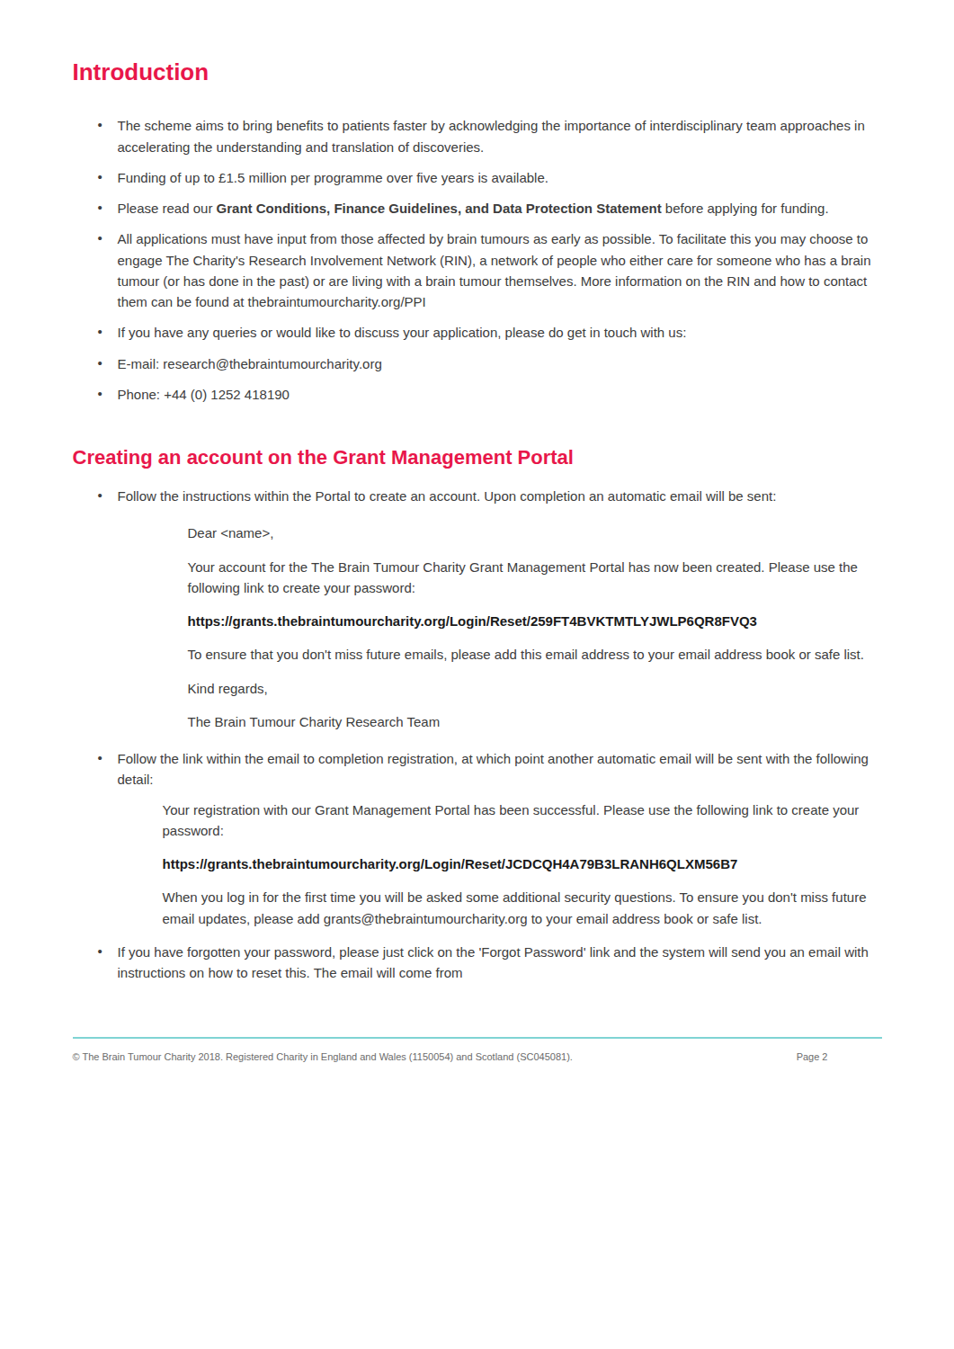Introduction
The scheme aims to bring benefits to patients faster by acknowledging the importance of interdisciplinary team approaches in accelerating the understanding and translation of discoveries.
Funding of up to £1.5 million per programme over five years is available.
Please read our Grant Conditions, Finance Guidelines, and Data Protection Statement before applying for funding.
All applications must have input from those affected by brain tumours as early as possible. To facilitate this you may choose to engage The Charity's Research Involvement Network (RIN), a network of people who either care for someone who has a brain tumour (or has done in the past) or are living with a brain tumour themselves. More information on the RIN and how to contact them can be found at thebraintumourcharity.org/PPI
If you have any queries or would like to discuss your application, please do get in touch with us:
E-mail: research@thebraintumourcharity.org
Phone: +44 (0) 1252 418190
Creating an account on the Grant Management Portal
Follow the instructions within the Portal to create an account. Upon completion an automatic email will be sent:
Dear <name>,
Your account for the The Brain Tumour Charity Grant Management Portal has now been created. Please use the following link to create your password:
https://grants.thebraintumourcharity.org/Login/Reset/259FT4BVKTMTLYJWLP6QR8FVQ3
To ensure that you don't miss future emails, please add this email address to your email address book or safe list.
Kind regards,
The Brain Tumour Charity Research Team
Follow the link within the email to completion registration, at which point another automatic email will be sent with the following detail:
Your registration with our Grant Management Portal has been successful. Please use the following link to create your password:
https://grants.thebraintumourcharity.org/Login/Reset/JCDCQH4A79B3LRANH6QLXM56B7
When you log in for the first time you will be asked some additional security questions. To ensure you don't miss future email updates, please add grants@thebraintumourcharity.org to your email address book or safe list.
If you have forgotten your password, please just click on the 'Forgot Password' link and the system will send you an email with instructions on how to reset this. The email will come from
© The Brain Tumour Charity 2018. Registered Charity in England and Wales (1150054) and Scotland (SC045081). Page 2